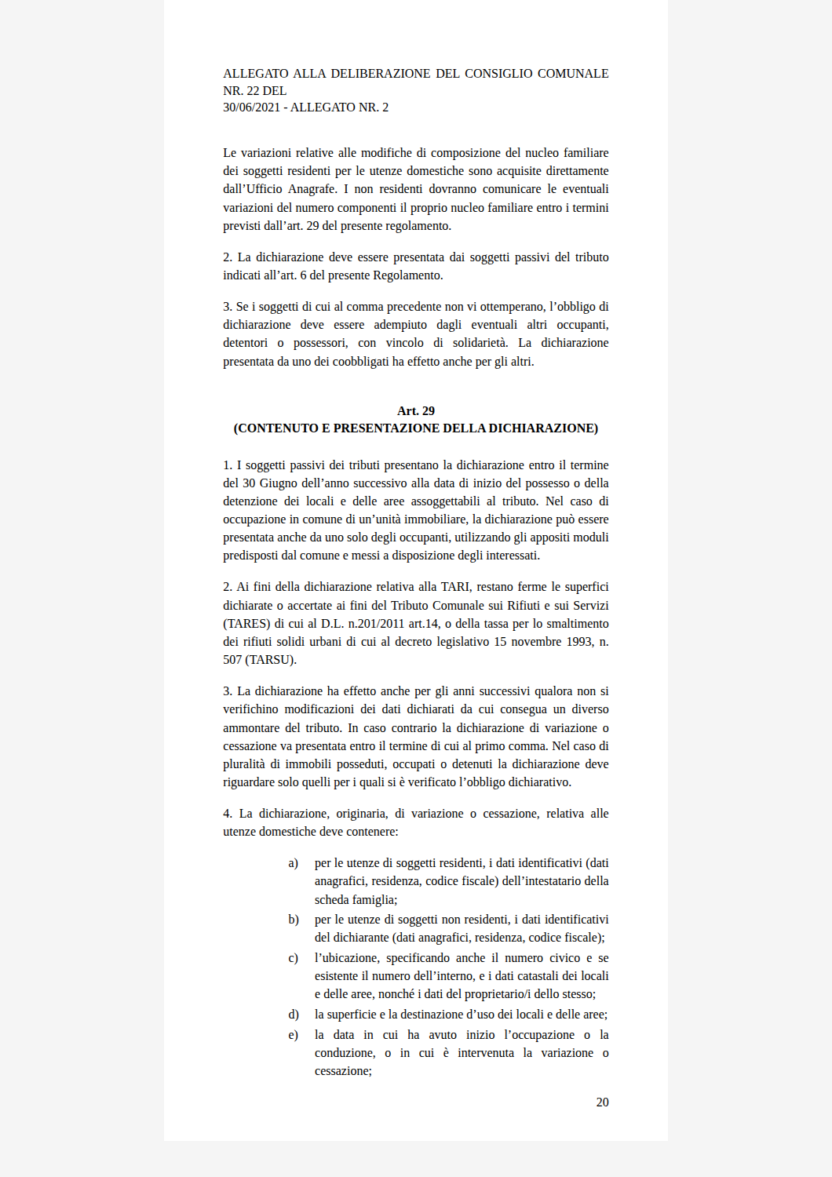ALLEGATO ALLA DELIBERAZIONE DEL CONSIGLIO COMUNALE NR. 22 DEL
30/06/2021 - ALLEGATO NR. 2
Le variazioni relative alle modifiche di composizione del nucleo familiare dei soggetti residenti per le utenze domestiche sono acquisite direttamente dall’Ufficio Anagrafe. I non residenti dovranno comunicare le eventuali variazioni del numero componenti il proprio nucleo familiare entro i termini previsti dall’art. 29 del presente regolamento.
2. La dichiarazione deve essere presentata dai soggetti passivi del tributo indicati all’art. 6 del presente Regolamento.
3. Se i soggetti di cui al comma precedente non vi ottemperano, l’obbligo di dichiarazione deve essere adempiuto dagli eventuali altri occupanti, detentori o possessori, con vincolo di solidarietà. La dichiarazione presentata da uno dei coobbligati ha effetto anche per gli altri.
Art. 29 (CONTENUTO E PRESENTAZIONE DELLA DICHIARAZIONE)
1. I soggetti passivi dei tributi presentano la dichiarazione entro il termine del 30 Giugno dell’anno successivo alla data di inizio del possesso o della detenzione dei locali e delle aree assoggettabili al tributo. Nel caso di occupazione in comune di un’unità immobiliare, la dichiarazione può essere presentata anche da uno solo degli occupanti, utilizzando gli appositi moduli predisposti dal comune e messi a disposizione degli interessati.
2. Ai fini della dichiarazione relativa alla TARI, restano ferme le superfici dichiarate o accertate ai fini del Tributo Comunale sui Rifiuti e sui Servizi (TARES) di cui al D.L. n.201/2011 art.14, o della tassa per lo smaltimento dei rifiuti solidi urbani di cui al decreto legislativo 15 novembre 1993, n. 507 (TARSU).
3. La dichiarazione ha effetto anche per gli anni successivi qualora non si verifichino modificazioni dei dati dichiarati da cui consegua un diverso ammontare del tributo. In caso contrario la dichiarazione di variazione o cessazione va presentata entro il termine di cui al primo comma. Nel caso di pluralità di immobili posseduti, occupati o detenuti la dichiarazione deve riguardare solo quelli per i quali si è verificato l’obbligo dichiarativo.
4. La dichiarazione, originaria, di variazione o cessazione, relativa alle utenze domestiche deve contenere:
a) per le utenze di soggetti residenti, i dati identificativi (dati anagrafici, residenza, codice fiscale) dell’intestatario della scheda famiglia;
b) per le utenze di soggetti non residenti, i dati identificativi del dichiarante (dati anagrafici, residenza, codice fiscale);
c) l’ubicazione, specificando anche il numero civico e se esistente il numero dell’interno, e i dati catastali dei locali e delle aree, nonché i dati del proprietario/i dello stesso;
d) la superficie e la destinazione d’uso dei locali e delle aree;
e) la data in cui ha avuto inizio l’occupazione o la conduzione, o in cui è intervenuta la variazione o cessazione;
20